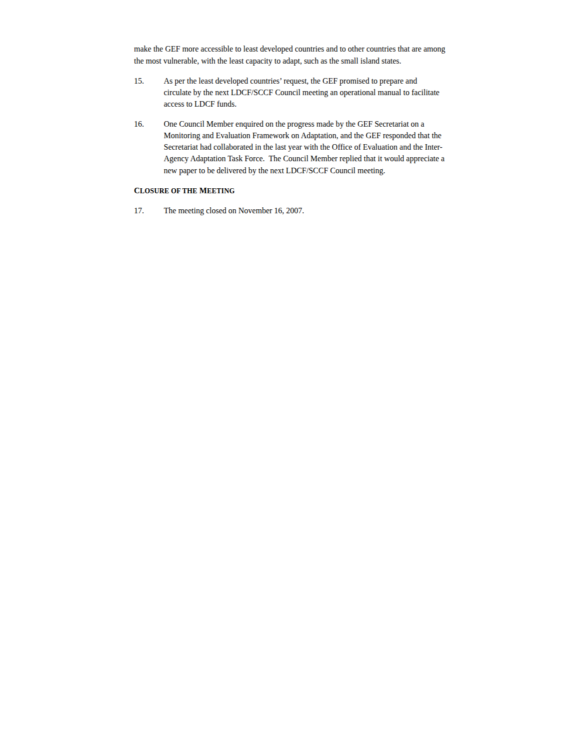make the GEF more accessible to least developed countries and to other countries that are among the most vulnerable, with the least capacity to adapt, such as the small island states.
15.
As per the least developed countries’ request, the GEF promised to prepare and circulate by the next LDCF/SCCF Council meeting an operational manual to facilitate access to LDCF funds.
16.
One Council Member enquired on the progress made by the GEF Secretariat on a Monitoring and Evaluation Framework on Adaptation, and the GEF responded that the Secretariat had collaborated in the last year with the Office of Evaluation and the Inter-Agency Adaptation Task Force. The Council Member replied that it would appreciate a new paper to be delivered by the next LDCF/SCCF Council meeting.
CLOSURE OF THE MEETING
17.
The meeting closed on November 16, 2007.